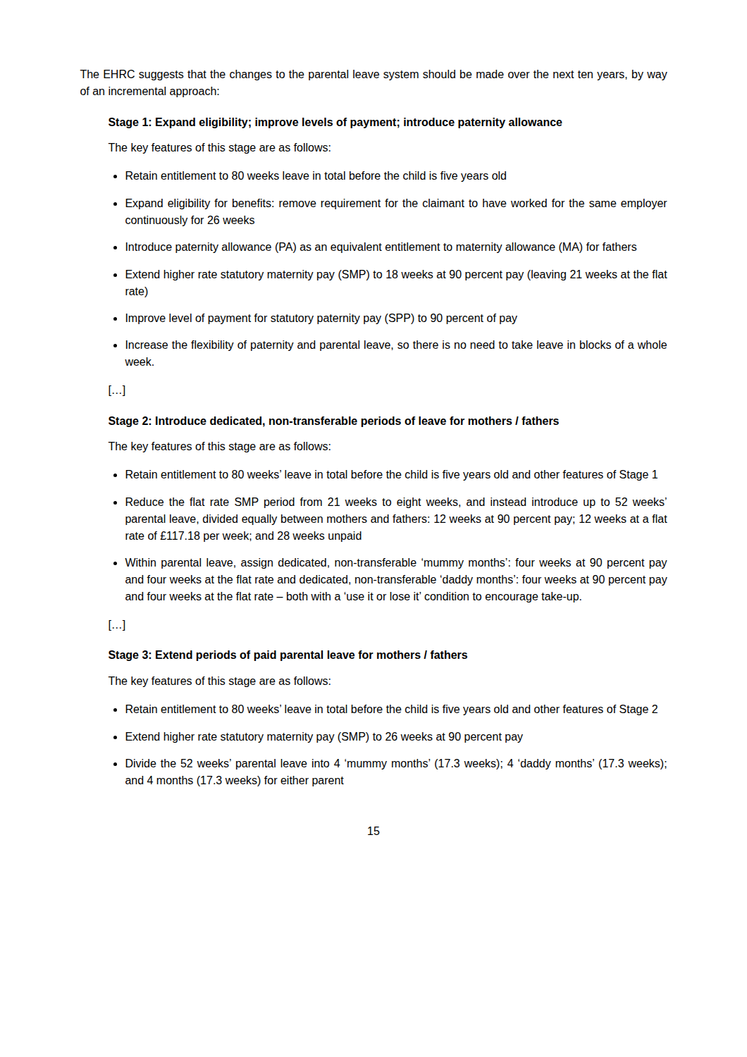The EHRC suggests that the changes to the parental leave system should be made over the next ten years, by way of an incremental approach:
Stage 1: Expand eligibility; improve levels of payment; introduce paternity allowance
The key features of this stage are as follows:
Retain entitlement to 80 weeks leave in total before the child is five years old
Expand eligibility for benefits: remove requirement for the claimant to have worked for the same employer continuously for 26 weeks
Introduce paternity allowance (PA) as an equivalent entitlement to maternity allowance (MA) for fathers
Extend higher rate statutory maternity pay (SMP) to 18 weeks at 90 percent pay (leaving 21 weeks at the flat rate)
Improve level of payment for statutory paternity pay (SPP) to 90 percent of pay
Increase the flexibility of paternity and parental leave, so there is no need to take leave in blocks of a whole week.
[…]
Stage 2: Introduce dedicated, non-transferable periods of leave for mothers / fathers
The key features of this stage are as follows:
Retain entitlement to 80 weeks’ leave in total before the child is five years old and other features of Stage 1
Reduce the flat rate SMP period from 21 weeks to eight weeks, and instead introduce up to 52 weeks’ parental leave, divided equally between mothers and fathers: 12 weeks at 90 percent pay; 12 weeks at a flat rate of £117.18 per week; and 28 weeks unpaid
Within parental leave, assign dedicated, non-transferable ‘mummy months’: four weeks at 90 percent pay and four weeks at the flat rate and dedicated, non-transferable ‘daddy months’: four weeks at 90 percent pay and four weeks at the flat rate – both with a ‘use it or lose it’ condition to encourage take-up.
[…]
Stage 3: Extend periods of paid parental leave for mothers / fathers
The key features of this stage are as follows:
Retain entitlement to 80 weeks’ leave in total before the child is five years old and other features of Stage 2
Extend higher rate statutory maternity pay (SMP) to 26 weeks at 90 percent pay
Divide the 52 weeks’ parental leave into 4 ‘mummy months’ (17.3 weeks); 4 ‘daddy months’ (17.3 weeks); and 4 months (17.3 weeks) for either parent
15